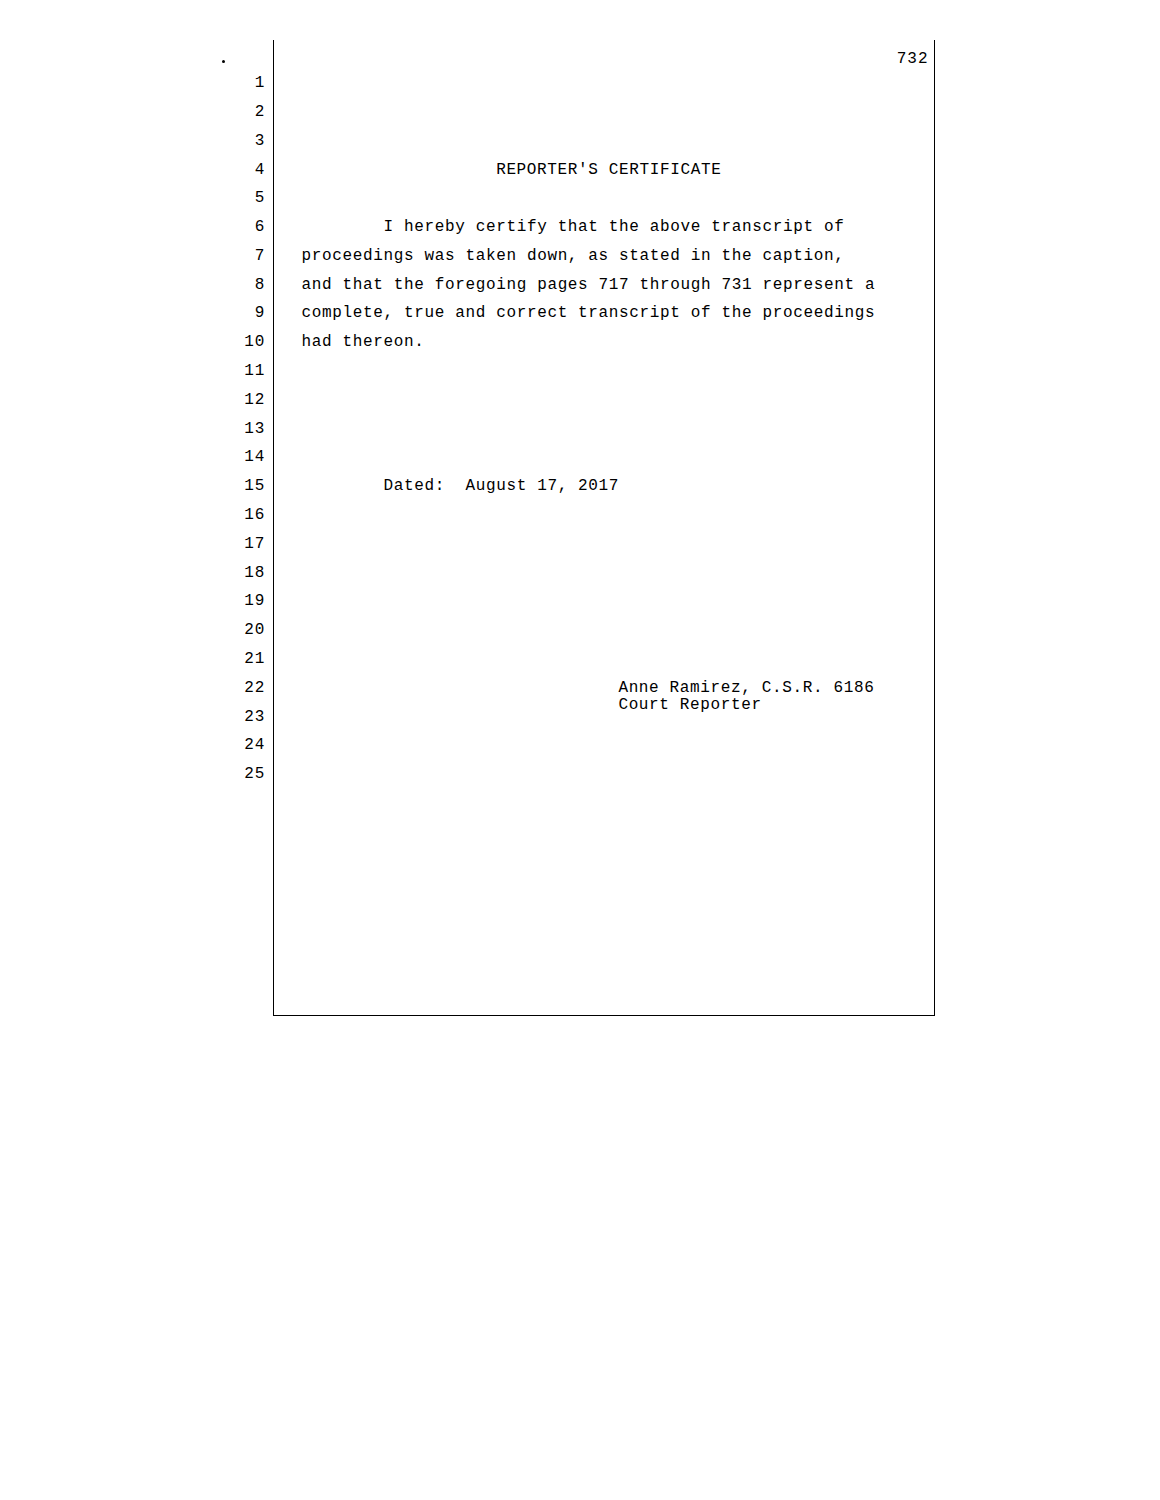732
1
2
3
4
5
6
7
8
9
10
11
12
13
14
15
16
17
18
19
20
21
22
23
24
25
REPORTER'S CERTIFICATE
I hereby certify that the above transcript of
proceedings was taken down, as stated in the caption,
and that the foregoing pages 717 through 731 represent a
complete, true and correct transcript of the proceedings
had thereon.
Dated: August 17, 2017
Anne Ramirez, C.S.R. 6186
Court Reporter